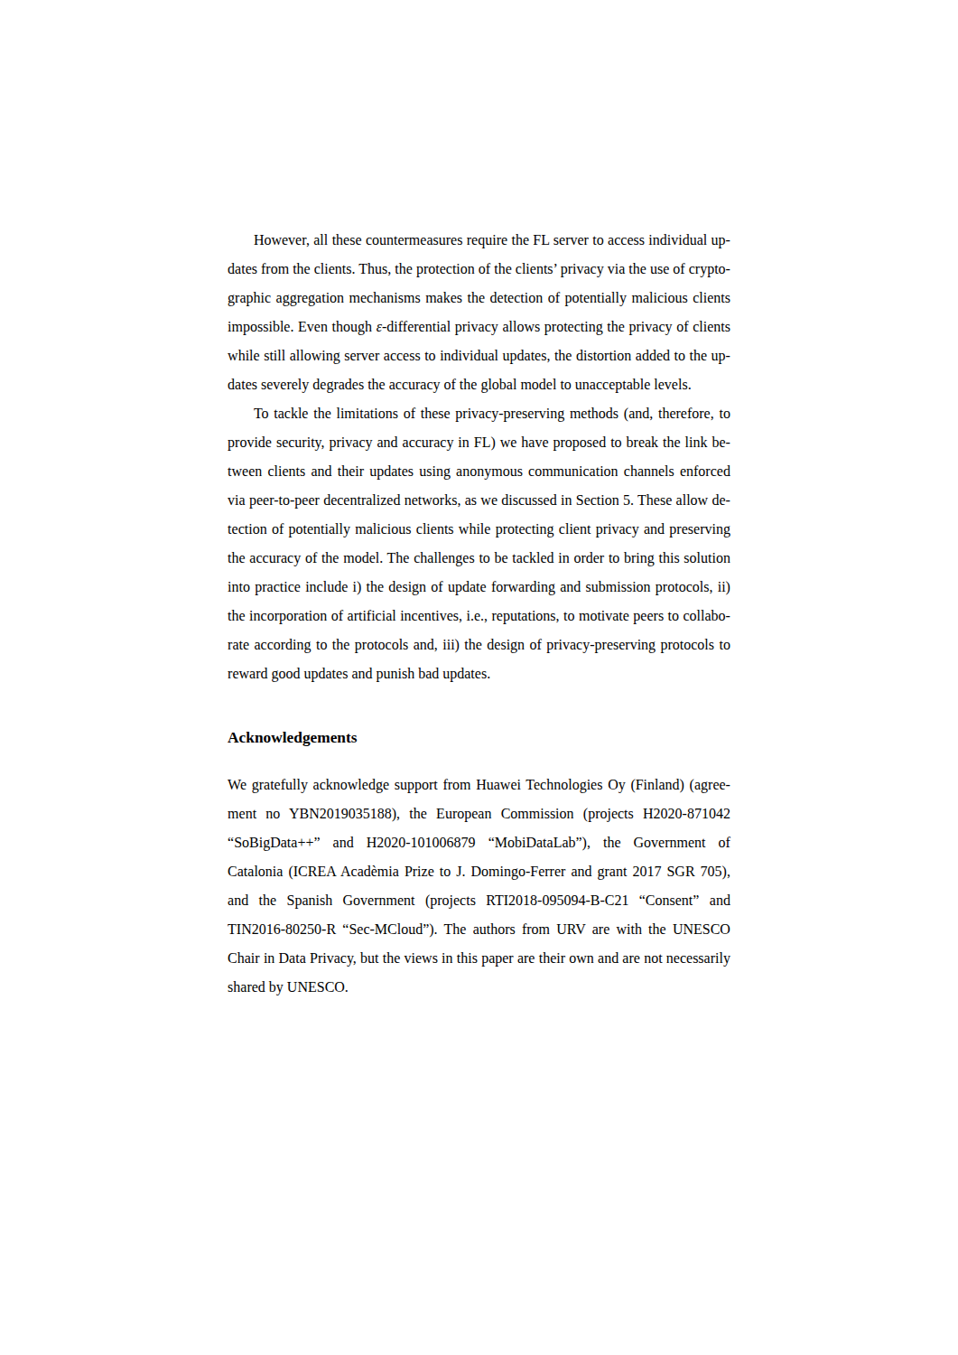However, all these countermeasures require the FL server to access individual updates from the clients. Thus, the protection of the clients’ privacy via the use of cryptographic aggregation mechanisms makes the detection of potentially malicious clients impossible. Even though ε-differential privacy allows protecting the privacy of clients while still allowing server access to individual updates, the distortion added to the updates severely degrades the accuracy of the global model to unacceptable levels.
To tackle the limitations of these privacy-preserving methods (and, therefore, to provide security, privacy and accuracy in FL) we have proposed to break the link between clients and their updates using anonymous communication channels enforced via peer-to-peer decentralized networks, as we discussed in Section 5. These allow detection of potentially malicious clients while protecting client privacy and preserving the accuracy of the model. The challenges to be tackled in order to bring this solution into practice include i) the design of update forwarding and submission protocols, ii) the incorporation of artificial incentives, i.e., reputations, to motivate peers to collaborate according to the protocols and, iii) the design of privacy-preserving protocols to reward good updates and punish bad updates.
Acknowledgements
We gratefully acknowledge support from Huawei Technologies Oy (Finland) (agreement no YBN2019035188), the European Commission (projects H2020-871042 “SoBigData++” and H2020-101006879 “MobiDataLab”), the Government of Catalonia (ICREA Acadèmia Prize to J. Domingo-Ferrer and grant 2017 SGR 705), and the Spanish Government (projects RTI2018-095094-B-C21 “Consent” and TIN2016-80250-R “Sec-MCloud”). The authors from URV are with the UNESCO Chair in Data Privacy, but the views in this paper are their own and are not necessarily shared by UNESCO.